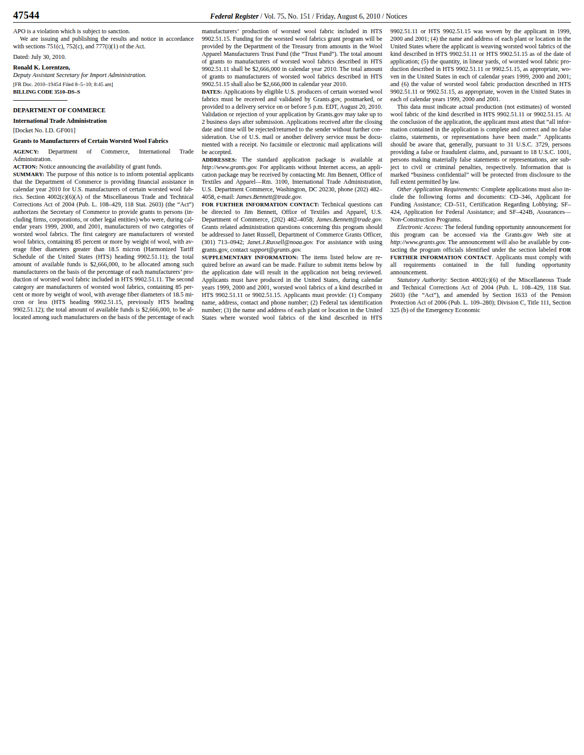47544
Federal Register / Vol. 75, No. 151 / Friday, August 6, 2010 / Notices
APO is a violation which is subject to sanction.
We are issuing and publishing the results and notice in accordance with sections 751(c), 752(c), and 777(i)(1) of the Act.
Dated: July 30, 2010.
Ronald K. Lorentzen,
Deputy Assistant Secretary for Import Administration.
[FR Doc. 2010–19454 Filed 8–5–10; 8:45 am]
BILLING CODE 3510–DS–S
DEPARTMENT OF COMMERCE
International Trade Administration
[Docket No. I.D. GF001]
Grants to Manufacturers of Certain Worsted Wool Fabrics
AGENCY: Department of Commerce, International Trade Administration.
ACTION: Notice announcing the availability of grant funds.
SUMMARY: The purpose of this notice is to inform potential applicants that the Department of Commerce is providing financial assistance in calendar year 2010 for U.S. manufacturers of certain worsted wool fabrics. Section 4002(c)(6)(A) of the Miscellaneous Trade and Technical Corrections Act of 2004 (Pub. L. 108–429, 118 Stat. 2603) (the “Act”) authorizes the Secretary of Commerce to provide grants to persons (including firms, corporations, or other legal entities) who were, during calendar years 1999, 2000, and 2001, manufacturers of two categories of worsted wool fabrics. The first category are manufacturers of worsted wool fabrics, containing 85 percent or more by weight of wool, with average fiber diameters greater than 18.5 micron (Harmonized Tariff Schedule of the United States (HTS) heading 9902.51.11); the total amount of available funds is $2,666,000, to be allocated among such manufacturers on the basis of the percentage of each manufacturers’ production of worsted wool fabric included in HTS 9902.51.11. The second category are manufacturers of worsted wool fabrics, containing 85 percent or more by weight of wool, with average fiber diameters of 18.5 micron or less (HTS heading 9902.51.15, previously HTS heading 9902.51.12); the total amount of available funds is $2,666,000, to be allocated among such manufacturers on the basis of the percentage of each manufacturers’ production of worsted wool fabric included in HTS 9902.51.15. Funding for the worsted wool fabrics grant program will be provided by the Department of the Treasury from amounts in the Wool Apparel Manufacturers Trust Fund (the “Trust Fund”). The total amount of grants to manufacturers of worsted wool fabrics described in HTS 9902.51.11 shall be $2,666,000 in calendar year 2010. The total amount of grants to manufacturers of worsted wool fabrics described in HTS 9902.51.15 shall also be $2,666,000 in calendar year 2010.
DATES: Applications by eligible U.S. producers of certain worsted wool fabrics must be received and validated by Grants.gov, postmarked, or provided to a delivery service on or before 5 p.m. EDT, August 20, 2010. Validation or rejection of your application by Grants.gov may take up to 2 business days after submission. Applications received after the closing date and time will be rejected/returned to the sender without further consideration. Use of U.S. mail or another delivery service must be documented with a receipt. No facsimile or electronic mail applications will be accepted.
ADDRESSES: The standard application package is available at http://www.grants.gov. For applicants without Internet access, an application package may be received by contacting Mr. Jim Bennett, Office of Textiles and Apparel—Rm. 3100, International Trade Administration, U.S. Department Commerce, Washington, DC 20230, phone (202) 482–4058, e-mail: James.Bennett@trade.gov.
FOR FURTHER INFORMATION CONTACT: Technical questions can be directed to Jim Bennett, Office of Textiles and Apparel, U.S. Department of Commerce, (202) 482–4058; James.Bennett@trade.gov. Grants related administration questions concerning this program should be addressed to Janet Russell, Department of Commerce Grants Officer, (301) 713–0942; Janet.J.Russell@noaa.gov. For assistance with using grants.gov, contact support@grants.gov.
SUPPLEMENTARY INFORMATION: The items listed below are required before an award can be made. Failure to submit items below by the application date will result in the application not being reviewed. Applicants must have produced in the United States, during calendar years 1999, 2000 and 2001, worsted wool fabrics of a kind described in HTS 9902.51.11 or 9902.51.15. Applicants must provide: (1) Company name, address, contact and phone number; (2) Federal tax identification number; (3) the name and address of each plant or location in the United States where worsted wool fabrics of the kind described in HTS 9902.51.11 or HTS 9902.51.15 was woven by the applicant in 1999, 2000 and 2001; (4) the name and address of each plant or location in the United States where the applicant is weaving worsted wool fabrics of the kind described in HTS 9902.51.11 or HTS 9902.51.15 as of the date of application; (5) the quantity, in linear yards, of worsted wool fabric production described in HTS 9902.51.11 or 9902.51.15, as appropriate, woven in the United States in each of calendar years 1999, 2000 and 2001; and (6) the value of worsted wool fabric production described in HTS 9902.51.11 or 9902.51.15, as appropriate, woven in the United States in each of calendar years 1999, 2000 and 2001.
This data must indicate actual production (not estimates) of worsted wool fabric of the kind described in HTS 9902.51.11 or 9902.51.15. At the conclusion of the application, the applicant must attest that “all information contained in the application is complete and correct and no false claims, statements, or representations have been made.” Applicants should be aware that, generally, pursuant to 31 U.S.C. 3729, persons providing a false or fraudulent claims, and, pursuant to 18 U.S.C. 1001, persons making materially false statements or representations, are subject to civil or criminal penalties, respectively. Information that is marked “business confidential” will be protected from disclosure to the full extent permitted by law.
Other Application Requirements: Complete applications must also include the following forms and documents: CD–346, Applicant for Funding Assistance; CD–511, Certification Regarding Lobbying; SF–424, Application for Federal Assistance; and SF–424B, Assurances—Non-Construction Programs.
Electronic Access: The federal funding opportunity announcement for this program can be accessed via the Grants.gov Web site at http://www.grants.gov. The announcement will also be available by contacting the program officials identified under the section labeled FOR FURTHER INFORMATION CONTACT. Applicants must comply with all requirements contained in the full funding opportunity announcement.
Statutory Authority: Section 4002(c)(6) of the Miscellaneous Trade and Technical Corrections Act of 2004 (Pub. L. 108–429, 118 Stat. 2603) (the “Act”), and amended by Section 1633 of the Pension Protection Act of 2006 (Pub. L. 109–280); Division C, Title 111, Section 325 (b) of the Emergency Economic